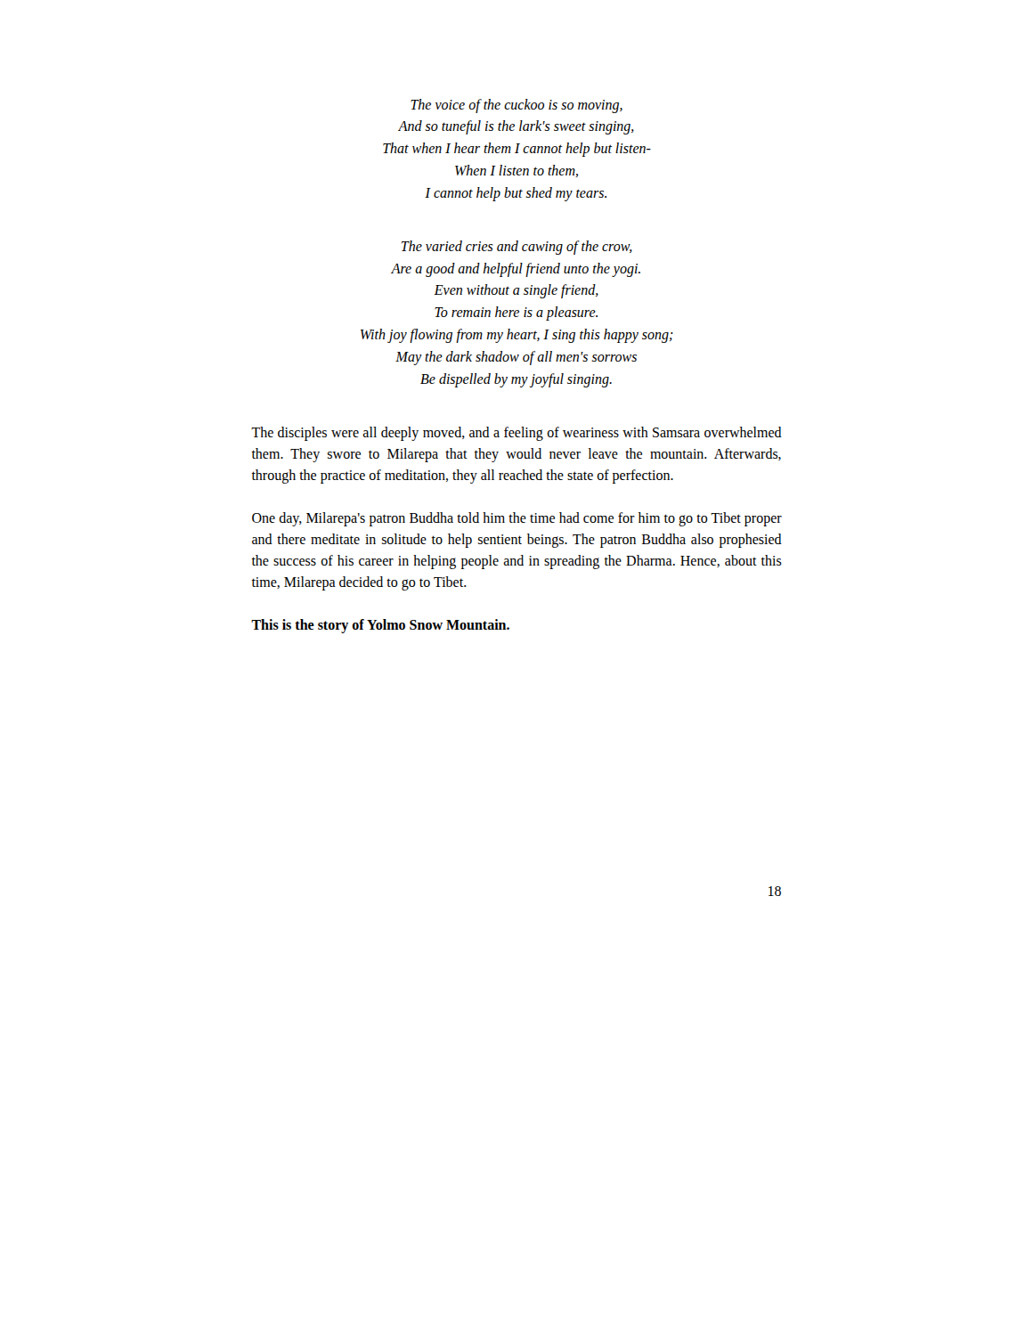The voice of the cuckoo is so moving,
And so tuneful is the lark's sweet singing,
That when I hear them I cannot help but listen-
When I listen to them,
I cannot help but shed my tears.
The varied cries and cawing of the crow,
Are a good and helpful friend unto the yogi.
Even without a single friend,
To remain here is a pleasure.
With joy flowing from my heart, I sing this happy song;
May the dark shadow of all men's sorrows
Be dispelled by my joyful singing.
The disciples were all deeply moved, and a feeling of weariness with Samsara overwhelmed them. They swore to Milarepa that they would never leave the mountain. Afterwards, through the practice of meditation, they all reached the state of perfection.
One day, Milarepa's patron Buddha told him the time had come for him to go to Tibet proper and there meditate in solitude to help sentient beings. The patron Buddha also prophesied the success of his career in helping people and in spreading the Dharma. Hence, about this time, Milarepa decided to go to Tibet.
This is the story of Yolmo Snow Mountain.
18